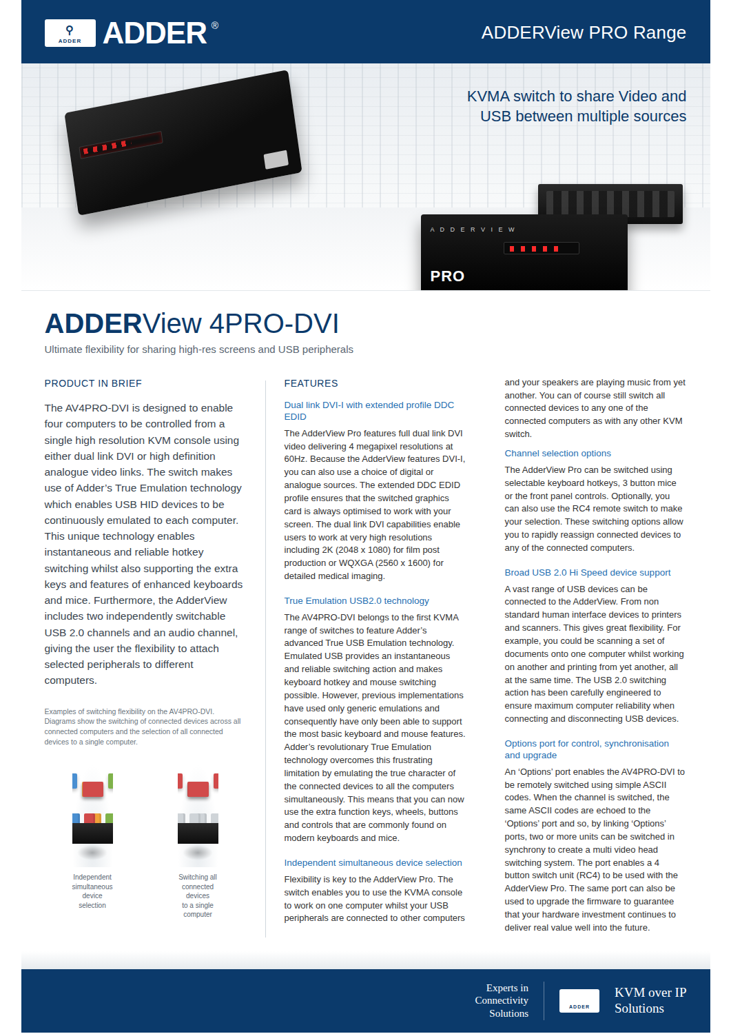⚲
ADDER®
ADDERView PRO Range
KVMA switch to share Video and
USB between multiple sources
A D D E R V I E W
PRO
ADDERView 4PRO-DVI
Ultimate flexibility for sharing high-res screens and USB peripherals
Product in brief
The AV4PRO-DVI is designed to enable four computers to be controlled from a single high resolution KVM console using either dual link DVI or high definition analogue video links. The switch makes use of Adder’s True Emulation technology which enables USB HID devices to be continuously emulated to each computer. This unique technology enables instantaneous and reliable hotkey switching whilst also supporting the extra keys and features of enhanced keyboards and mice. Furthermore, the AdderView includes two independently switchable USB 2.0 channels and an audio channel, giving the user the flexibility to attach selected peripherals to different computers.
Examples of switching flexibility on the AV4PRO-DVI. Diagrams show the switching of connected devices across all connected computers and the selection of all connected devices to a single computer.
Independent simultaneous
device selection
Switching all connected devices
to a single computer
Features
Dual link DVI-I with extended profile DDC EDID
The AdderView Pro features full dual link DVI video delivering 4 megapixel resolutions at 60Hz. Because the AdderView features DVI-I, you can also use a choice of digital or analogue sources. The extended DDC EDID profile ensures that the switched graphics card is always optimised to work with your screen. The dual link DVI capabilities enable users to work at very high resolutions including 2K (2048 x 1080) for film post production or WQXGA (2560 x 1600) for detailed medical imaging.
True Emulation USB2.0 technology
The AV4PRO-DVI belongs to the first KVMA range of switches to feature Adder’s advanced True USB Emulation technology. Emulated USB provides an instantaneous and reliable switching action and makes keyboard hotkey and mouse switching possible. However, previous implementations have used only generic emulations and consequently have only been able to support the most basic keyboard and mouse features. Adder’s revolutionary True Emulation technology overcomes this frustrating limitation by emulating the true character of the connected devices to all the computers simultaneously. This means that you can now use the extra function keys, wheels, buttons and controls that are commonly found on modern keyboards and mice.
Independent simultaneous device selection
Flexibility is key to the AdderView Pro. The switch enables you to use the KVMA console to work on one computer whilst your USB peripherals are connected to other computers
and your speakers are playing music from yet another. You can of course still switch all connected devices to any one of the connected computers as with any other KVM switch.
Channel selection options
The AdderView Pro can be switched using selectable keyboard hotkeys, 3 button mice or the front panel controls. Optionally, you can also use the RC4 remote switch to make your selection. These switching options allow you to rapidly reassign connected devices to any of the connected computers.
Broad USB 2.0 Hi Speed device support
A vast range of USB devices can be connected to the AdderView. From non standard human interface devices to printers and scanners. This gives great flexibility. For example, you could be scanning a set of documents onto one computer whilst working on another and printing from yet another, all at the same time. The USB 2.0 switching action has been carefully engineered to ensure maximum computer reliability when connecting and disconnecting USB devices.
Options port for control, synchronisation and upgrade
An ‘Options’ port enables the AV4PRO-DVI to be remotely switched using simple ASCII codes. When the channel is switched, the same ASCII codes are echoed to the ‘Options’ port and so, by linking ‘Options’ ports, two or more units can be switched in synchrony to create a multi video head switching system. The port enables a 4 button switch unit (RC4) to be used with the AdderView Pro. The same port can also be used to upgrade the firmware to guarantee that your hardware investment continues to deliver real value well into the future.
Experts in
Connectivity
Solutions
KVM over IP
Solutions